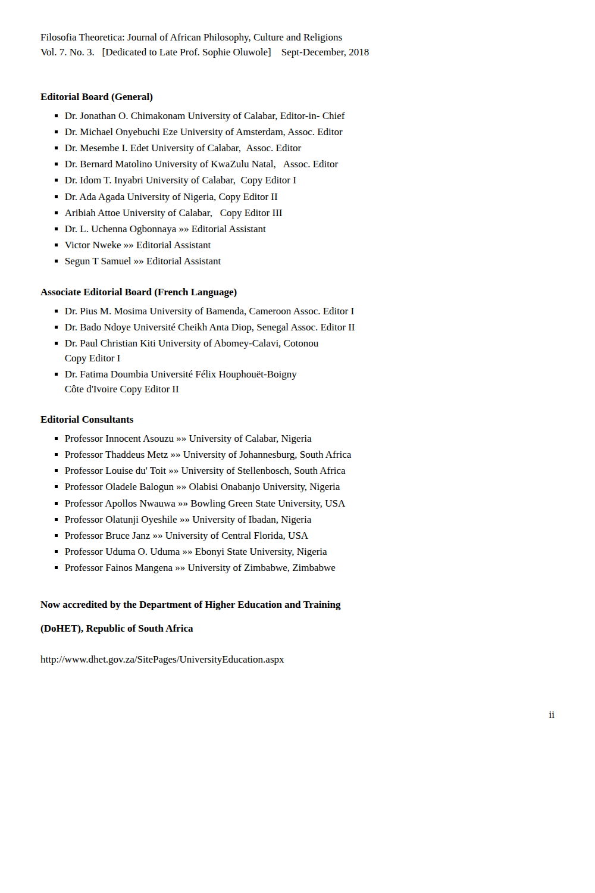Filosofia Theoretica: Journal of African Philosophy, Culture and Religions
Vol. 7. No. 3. [Dedicated to Late Prof. Sophie Oluwole] Sept-December, 2018
Editorial Board (General)
Dr. Jonathan O. Chimakonam University of Calabar, Editor-in- Chief
Dr. Michael Onyebuchi Eze University of Amsterdam, Assoc. Editor
Dr. Mesembe I. Edet University of Calabar, Assoc. Editor
Dr. Bernard Matolino University of KwaZulu Natal, Assoc. Editor
Dr. Idom T. Inyabri University of Calabar, Copy Editor I
Dr. Ada Agada University of Nigeria, Copy Editor II
Aribiah Attoe University of Calabar, Copy Editor III
Dr. L. Uchenna Ogbonnaya »» Editorial Assistant
Victor Nweke »» Editorial Assistant
Segun T Samuel »» Editorial Assistant
Associate Editorial Board (French Language)
Dr. Pius M. Mosima University of Bamenda, Cameroon Assoc. Editor I
Dr. Bado Ndoye Université Cheikh Anta Diop, Senegal Assoc. Editor II
Dr. Paul Christian Kiti University of Abomey-Calavi, Cotonou
Copy Editor I
Dr. Fatima Doumbia Université Félix Houphouët-Boigny
Côte d'Ivoire Copy Editor II
Editorial Consultants
Professor Innocent Asouzu »» University of Calabar, Nigeria
Professor Thaddeus Metz »» University of Johannesburg, South Africa
Professor Louise du' Toit »» University of Stellenbosch, South Africa
Professor Oladele Balogun »» Olabisi Onabanjo University, Nigeria
Professor Apollos Nwauwa »» Bowling Green State University, USA
Professor Olatunji Oyeshile »» University of Ibadan, Nigeria
Professor Bruce Janz »» University of Central Florida, USA
Professor Uduma O. Uduma »» Ebonyi State University, Nigeria
Professor Fainos Mangena »» University of Zimbabwe, Zimbabwe
Now accredited by the Department of Higher Education and Training
(DoHET), Republic of South Africa
http://www.dhet.gov.za/SitePages/UniversityEducation.aspx
ii